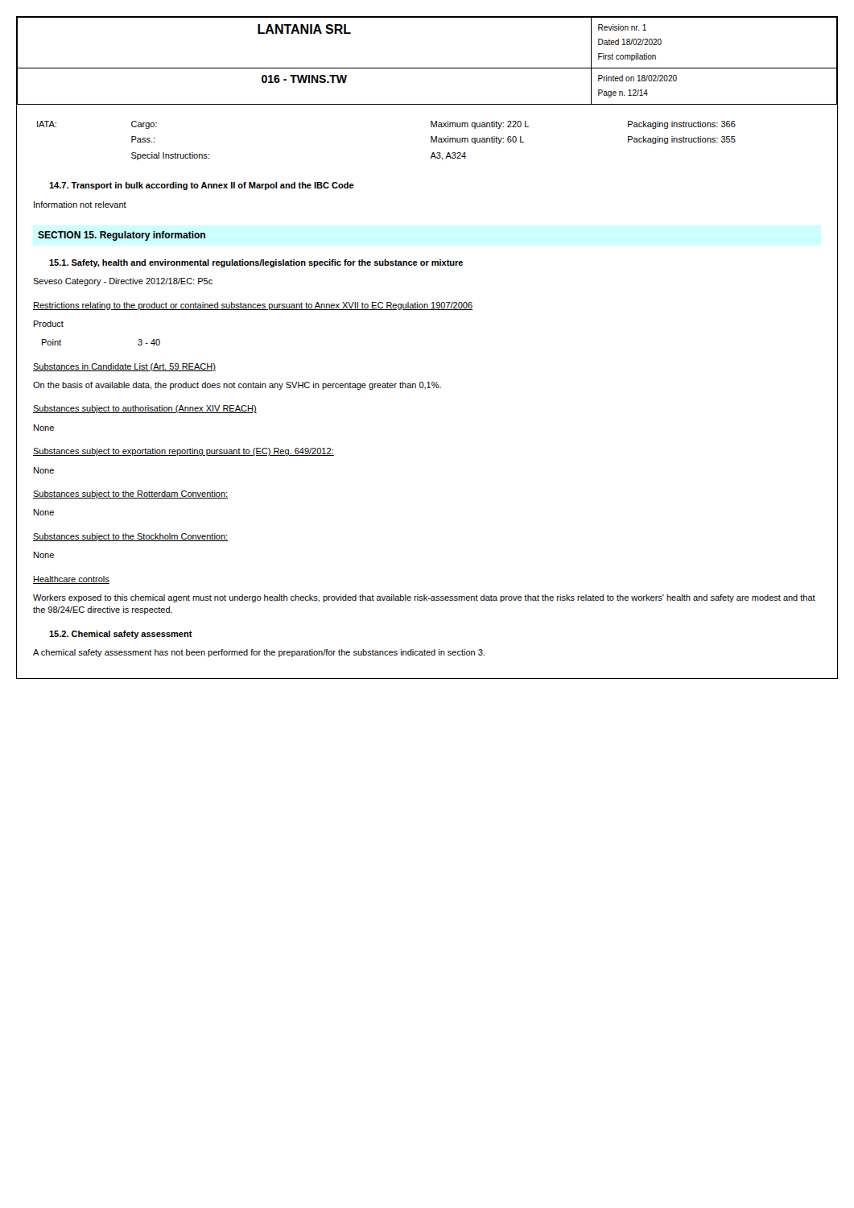| LANTANIA SRL | Revision nr. 1 Dated 18/02/2020 First compilation |
| 016 - TWINS.TW | Printed on 18/02/2020 Page n. 12/14 |
| IATA: | Cargo: | Maximum quantity: 220 L | Packaging instructions: 366 |
| | Pass.: | Maximum quantity: 60 L | Packaging instructions: 355 |
| | Special Instructions: | A3, A324 | |
14.7. Transport in bulk according to Annex II of Marpol and the IBC Code
Information not relevant
SECTION 15. Regulatory information
15.1. Safety, health and environmental regulations/legislation specific for the substance or mixture
Seveso Category - Directive 2012/18/EC: P5c
Restrictions relating to the product or contained substances pursuant to Annex XVII to EC Regulation 1907/2006
Product
Point3 - 40
Substances in Candidate List (Art. 59 REACH)
On the basis of available data, the product does not contain any SVHC in percentage greater than 0,1%.
Substances subject to authorisation (Annex XIV REACH)
None
Substances subject to exportation reporting pursuant to (EC) Reg. 649/2012:
None
Substances subject to the Rotterdam Convention:
None
Substances subject to the Stockholm Convention:
None
Healthcare controls
Workers exposed to this chemical agent must not undergo health checks, provided that available risk-assessment data prove that the risks related to the workers' health and safety are modest and that the 98/24/EC directive is respected.
15.2. Chemical safety assessment
A chemical safety assessment has not been performed for the preparation/for the substances indicated in section 3.